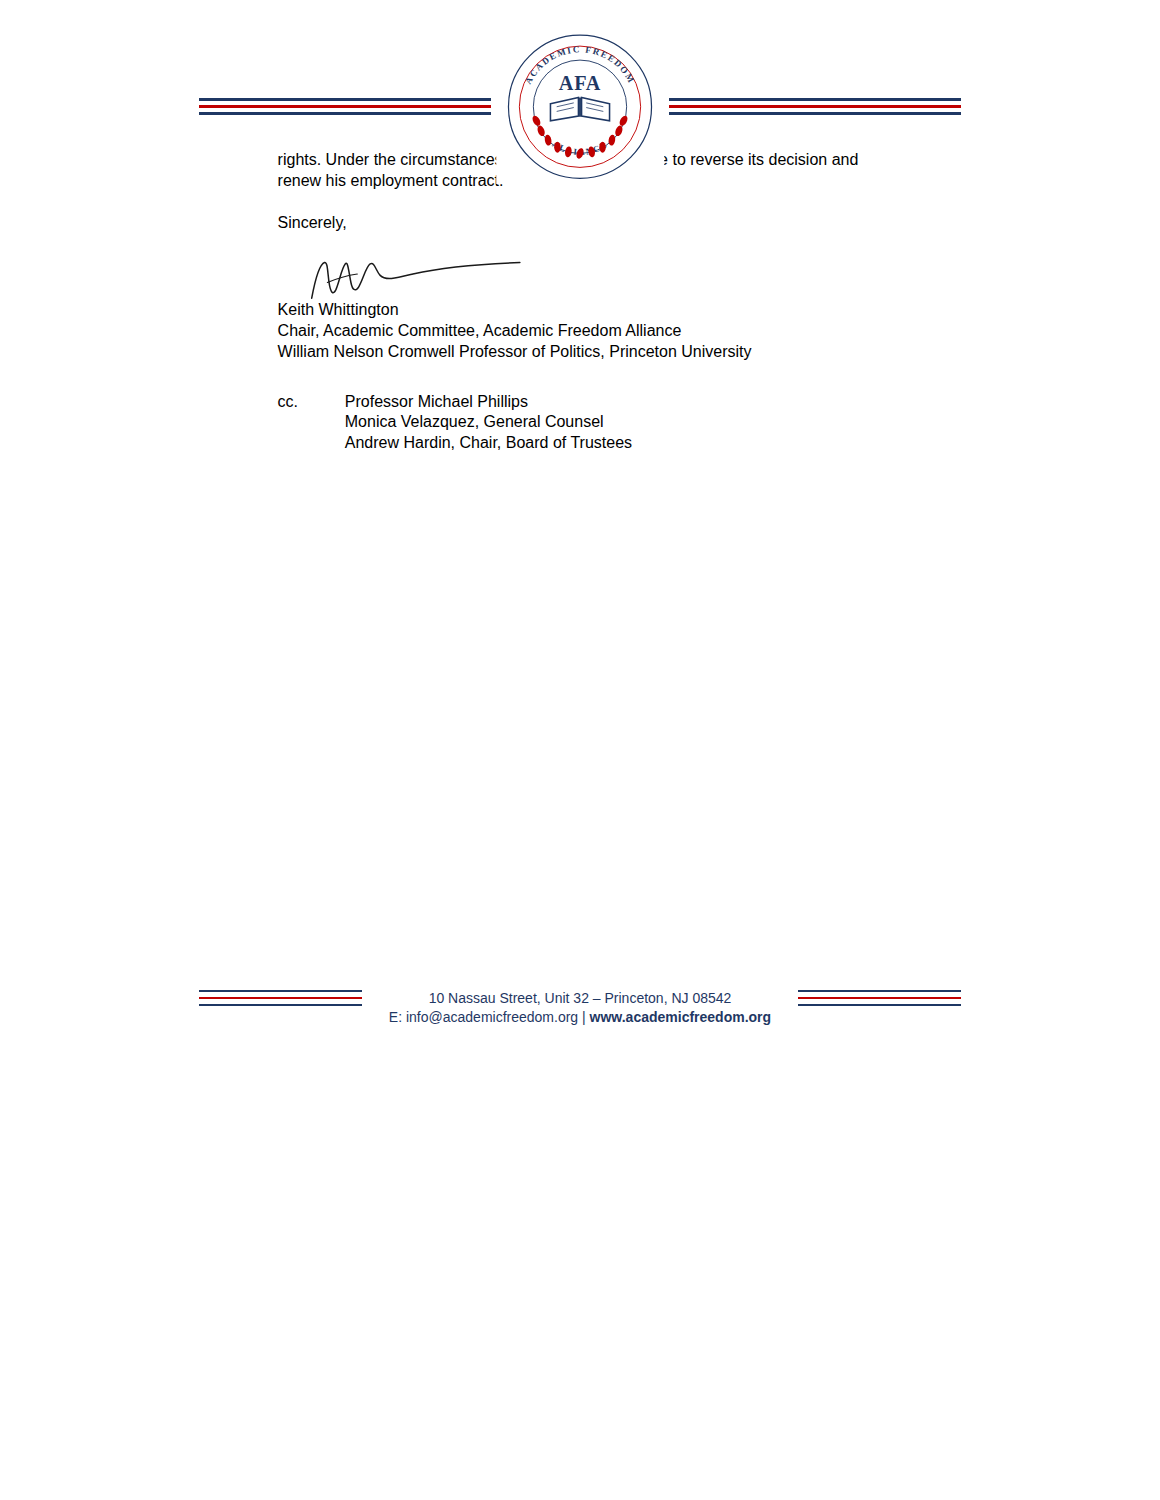ACADEMIC FREEDOM ALLIANCE AFA
rights. Under the circumstances, we call on the College to reverse its decision and renew his employment contract.
Sincerely,
Keith Whittington
Chair, Academic Committee, Academic Freedom Alliance
William Nelson Cromwell Professor of Politics, Princeton University
cc.
Professor Michael Phillips
Monica Velazquez, General Counsel
Andrew Hardin, Chair, Board of Trustees
10 Nassau Street, Unit 32 – Princeton, NJ 08542
E: info@academicfreedom.org | www.academicfreedom.org